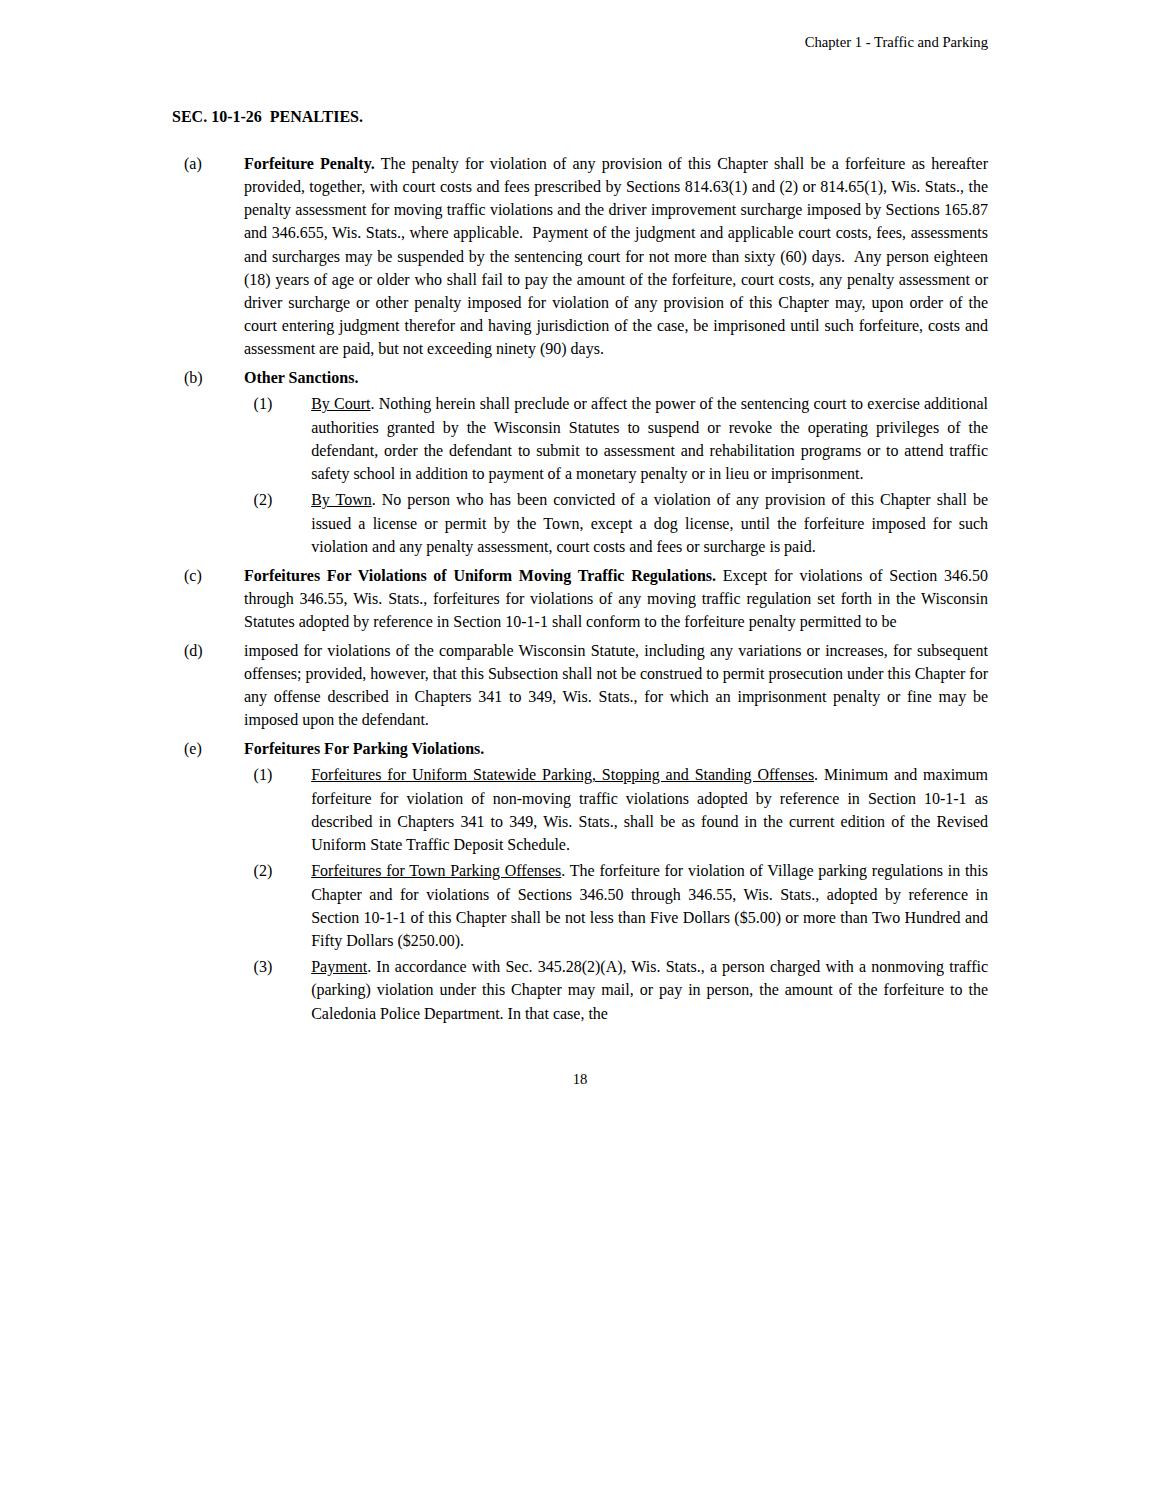Chapter 1 - Traffic and Parking
SEC. 10-1-26 PENALTIES.
(a) Forfeiture Penalty. The penalty for violation of any provision of this Chapter shall be a forfeiture as hereafter provided, together, with court costs and fees prescribed by Sections 814.63(1) and (2) or 814.65(1), Wis. Stats., the penalty assessment for moving traffic violations and the driver improvement surcharge imposed by Sections 165.87 and 346.655, Wis. Stats., where applicable. Payment of the judgment and applicable court costs, fees, assessments and surcharges may be suspended by the sentencing court for not more than sixty (60) days. Any person eighteen (18) years of age or older who shall fail to pay the amount of the forfeiture, court costs, any penalty assessment or driver surcharge or other penalty imposed for violation of any provision of this Chapter may, upon order of the court entering judgment therefor and having jurisdiction of the case, be imprisoned until such forfeiture, costs and assessment are paid, but not exceeding ninety (90) days.
(b) Other Sanctions.
(1) By Court. Nothing herein shall preclude or affect the power of the sentencing court to exercise additional authorities granted by the Wisconsin Statutes to suspend or revoke the operating privileges of the defendant, order the defendant to submit to assessment and rehabilitation programs or to attend traffic safety school in addition to payment of a monetary penalty or in lieu or imprisonment.
(2) By Town. No person who has been convicted of a violation of any provision of this Chapter shall be issued a license or permit by the Town, except a dog license, until the forfeiture imposed for such violation and any penalty assessment, court costs and fees or surcharge is paid.
(c) Forfeitures For Violations of Uniform Moving Traffic Regulations. Except for violations of Section 346.50 through 346.55, Wis. Stats., forfeitures for violations of any moving traffic regulation set forth in the Wisconsin Statutes adopted by reference in Section 10-1-1 shall conform to the forfeiture penalty permitted to be
(d) imposed for violations of the comparable Wisconsin Statute, including any variations or increases, for subsequent offenses; provided, however, that this Subsection shall not be construed to permit prosecution under this Chapter for any offense described in Chapters 341 to 349, Wis. Stats., for which an imprisonment penalty or fine may be imposed upon the defendant.
(e) Forfeitures For Parking Violations.
(1) Forfeitures for Uniform Statewide Parking, Stopping and Standing Offenses. Minimum and maximum forfeiture for violation of non-moving traffic violations adopted by reference in Section 10-1-1 as described in Chapters 341 to 349, Wis. Stats., shall be as found in the current edition of the Revised Uniform State Traffic Deposit Schedule.
(2) Forfeitures for Town Parking Offenses. The forfeiture for violation of Village parking regulations in this Chapter and for violations of Sections 346.50 through 346.55, Wis. Stats., adopted by reference in Section 10-1-1 of this Chapter shall be not less than Five Dollars ($5.00) or more than Two Hundred and Fifty Dollars ($250.00).
(3) Payment. In accordance with Sec. 345.28(2)(A), Wis. Stats., a person charged with a nonmoving traffic (parking) violation under this Chapter may mail, or pay in person, the amount of the forfeiture to the Caledonia Police Department. In that case, the
18